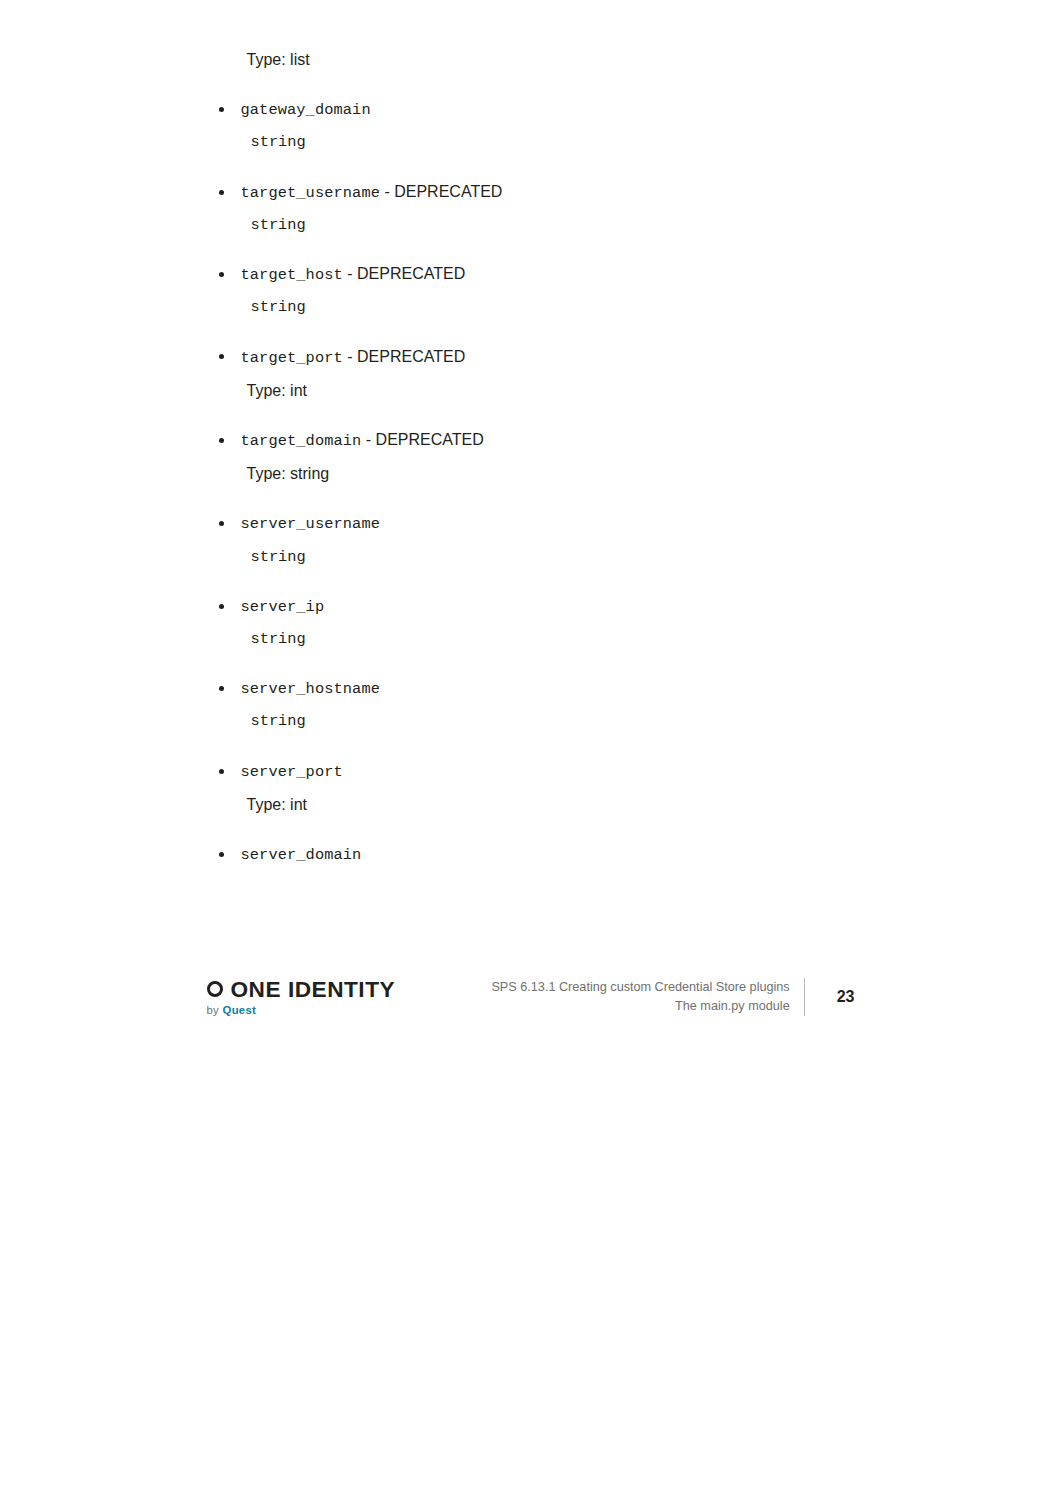Type: list
gateway_domain
string
target_username - DEPRECATED
string
target_host - DEPRECATED
string
target_port - DEPRECATED
Type: int
target_domain - DEPRECATED
Type: string
server_username
string
server_ip
string
server_hostname
string
server_port
Type: int
server_domain
ONE IDENTITY
by Quest
SPS 6.13.1 Creating custom Credential Store plugins
The main.py module
23